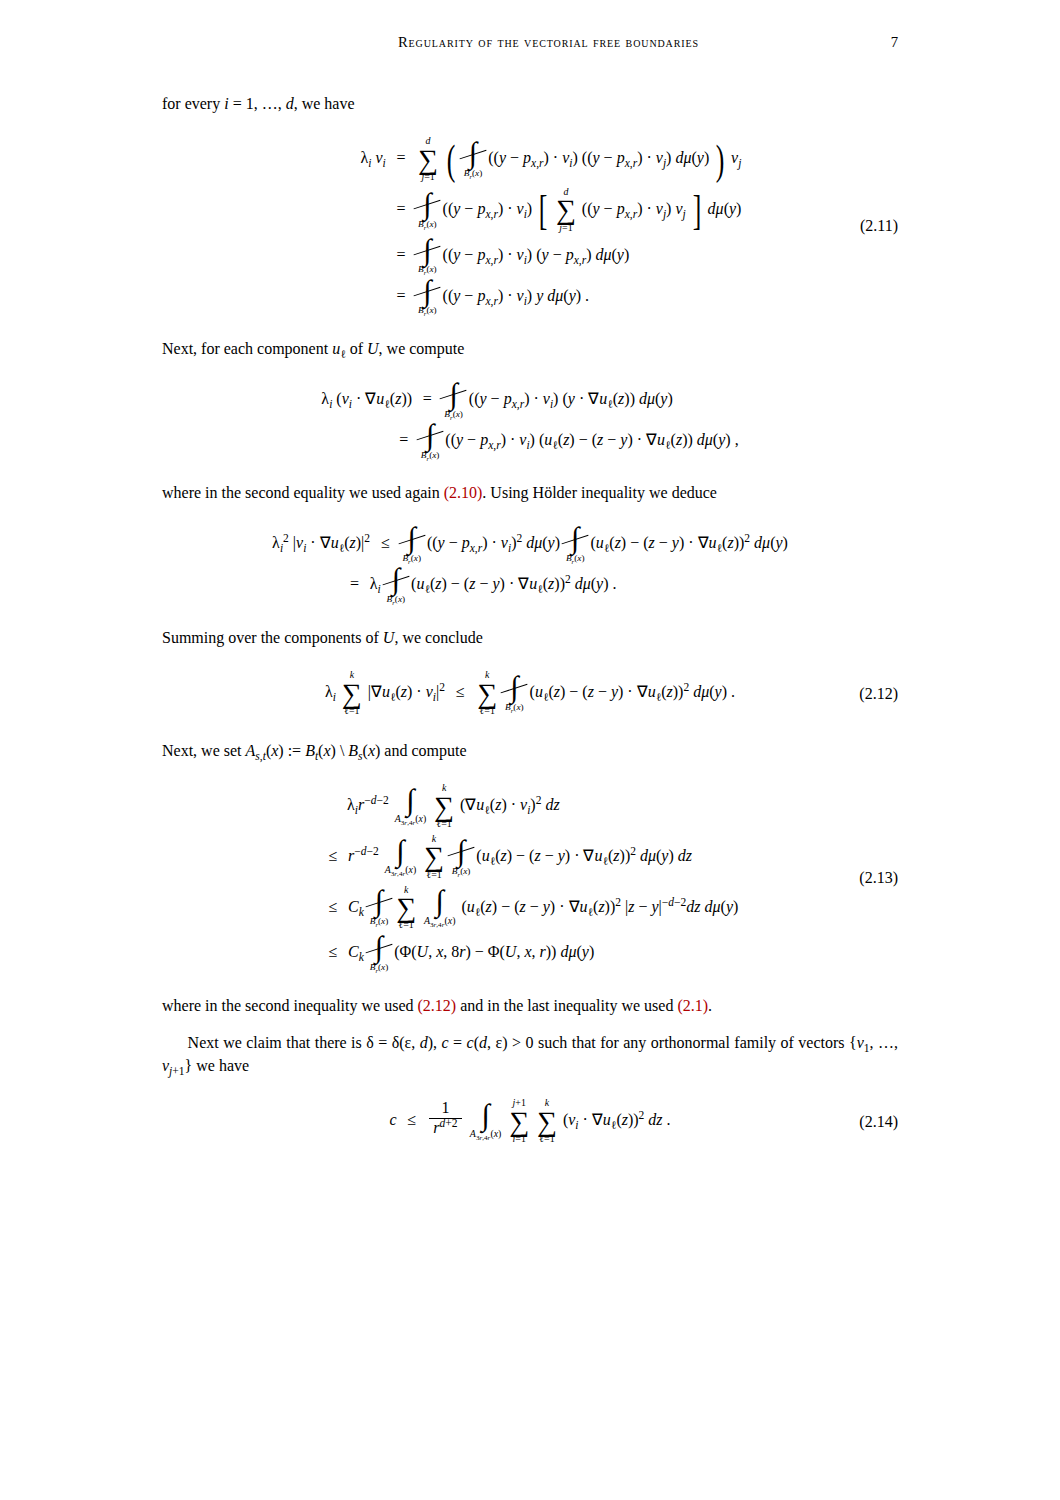Regularity of the vectorial free boundaries 7
for every i = 1, …, d, we have
λi vi = d∑j=1 ( ∫Br(x) ((y − px,r) · vi) ((y − px,r) · vj) dμ(y) ) vj = ∫Br(x) ((y − px,r) · vi) [ d∑j=1 ((y − px,r) · vj) vj ] dμ(y) = ∫Br(x) ((y − px,r) · vi) (y − px,r) dμ(y) = ∫Br(x) ((y − px,r) · vi) y dμ(y) . (2.11)
Next, for each component uℓ of U, we compute
λi (vi · ∇uℓ(z)) = ∫Br(x) ((y − px,r) · vi) (y · ∇uℓ(z)) dμ(y) = ∫Br(x) ((y − px,r) · vi) (uℓ(z) − (z − y) · ∇uℓ(z)) dμ(y) ,
where in the second equality we used again (2.10). Using Hölder inequality we deduce
λi2 |vi · ∇uℓ(z)|2 ≤ ∫Br(x) ((y − px,r) · vi)2 dμ(y) ∫Br(x) (uℓ(z) − (z − y) · ∇uℓ(z))2 dμ(y) = λi ∫Br(x) (uℓ(z) − (z − y) · ∇uℓ(z))2 dμ(y) .
Summing over the components of U, we conclude
λi k∑ℓ=1 |∇uℓ(z) · vi|2 ≤ k∑ℓ=1 ∫Br(x) (uℓ(z) − (z − y) · ∇uℓ(z))2 dμ(y) . (2.12)
Next, we set As,t(x) := Bt(x) \ Bs(x) and compute
λir−d−2 ∫A3r,4r(x) k∑ℓ=1 (∇uℓ(z) · vi)2 dz ≤ r−d−2 ∫A3r,4r(x) k∑ℓ=1 ∫Br(x) (uℓ(z) − (z − y) · ∇uℓ(z))2 dμ(y) dz ≤ Ck ∫Br(x) k∑ℓ=1 ∫A3r,4r(x) (uℓ(z) − (z − y) · ∇uℓ(z))2 |z − y|−d−2dz dμ(y) ≤ Ck ∫Br(x) (Φ(U, x, 8r) − Φ(U, x, r)) dμ(y) (2.13)
where in the second inequality we used (2.12) and in the last inequality we used (2.1).
Next we claim that there is δ = δ(ε, d), c = c(d, ε) > 0 such that for any orthonormal family of vectors {v1, …, vj+1} we have
c ≤ 1 rd+2 ∫A3r,4r(x) j+1∑i=1 k∑ℓ=1 (vi · ∇uℓ(z))2 dz . (2.14)